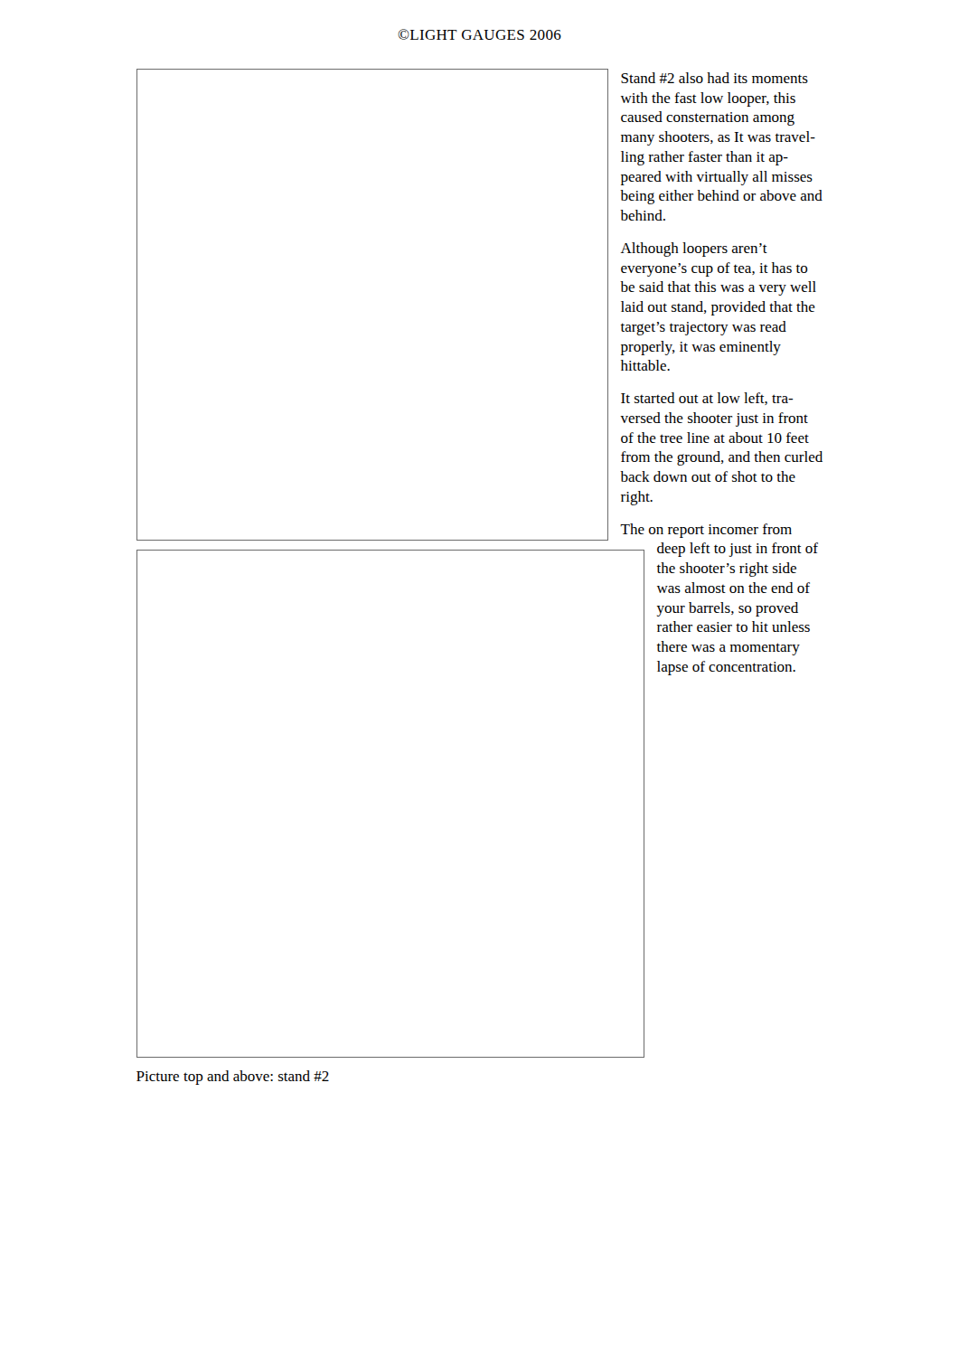©LIGHT GAUGES 2006
Stand #2 also had its moments with the fast low looper, this caused consternation among many shooters, as It was travelling rather faster than it appeared with virtually all misses being either behind or above and behind.
Although loopers aren’t everyone’s cup of tea, it has to be said that this was a very well laid out stand, provided that the target’s trajectory was read properly, it was eminently hittable.
It started out at low left, traversed the shooter just in front of the tree line at about 10 feet from the ground, and then curled back down out of shot to the right.
The on report incomer from deep left to just in front of the shooter’s right side was almost on the end of your barrels, so proved rather easier to hit unless there was a momentary lapse of concentration.
Picture top and above: stand #2